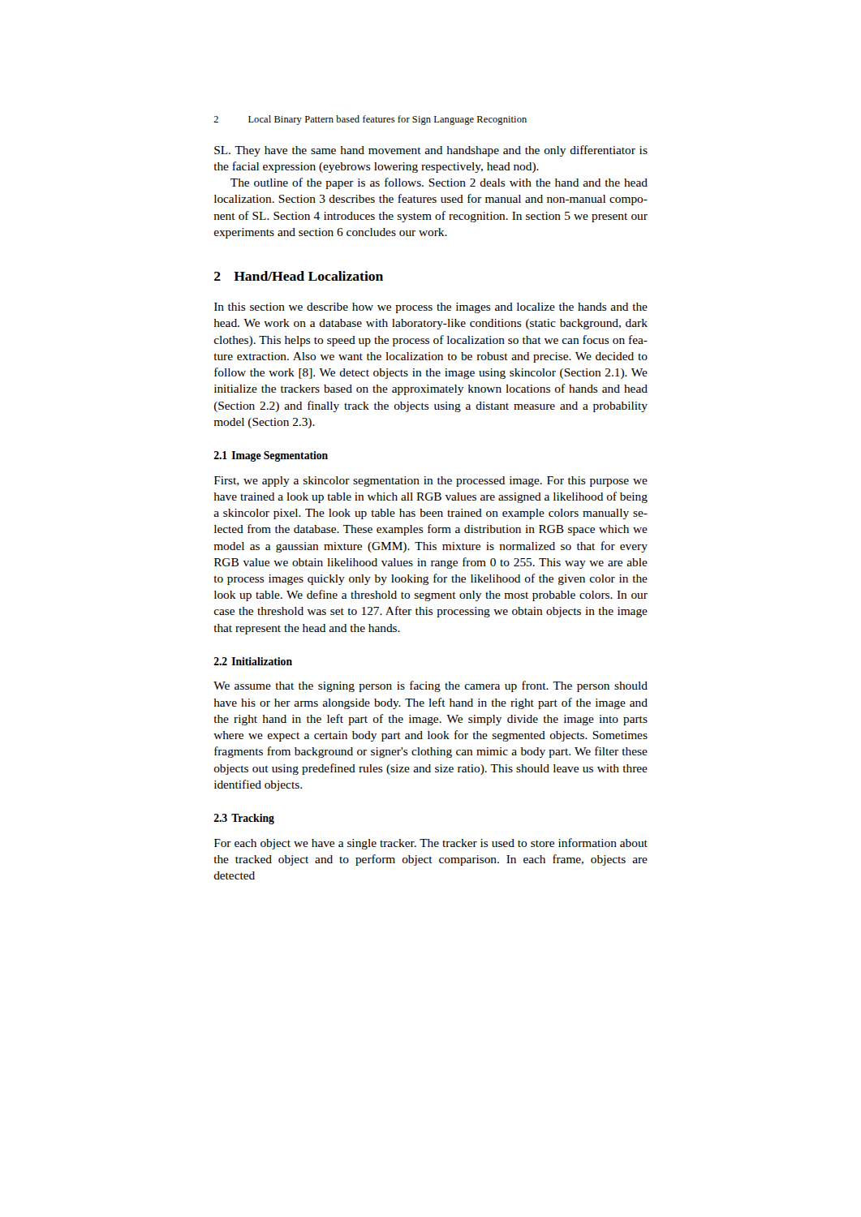2 Local Binary Pattern based features for Sign Language Recognition
SL. They have the same hand movement and handshape and the only differentiator is the facial expression (eyebrows lowering respectively, head nod).
The outline of the paper is as follows. Section 2 deals with the hand and the head localization. Section 3 describes the features used for manual and non-manual component of SL. Section 4 introduces the system of recognition. In section 5 we present our experiments and section 6 concludes our work.
2 Hand/Head Localization
In this section we describe how we process the images and localize the hands and the head. We work on a database with laboratory-like conditions (static background, dark clothes). This helps to speed up the process of localization so that we can focus on feature extraction. Also we want the localization to be robust and precise. We decided to follow the work [8]. We detect objects in the image using skincolor (Section 2.1). We initialize the trackers based on the approximately known locations of hands and head (Section 2.2) and finally track the objects using a distant measure and a probability model (Section 2.3).
2.1 Image Segmentation
First, we apply a skincolor segmentation in the processed image. For this purpose we have trained a look up table in which all RGB values are assigned a likelihood of being a skincolor pixel. The look up table has been trained on example colors manually selected from the database. These examples form a distribution in RGB space which we model as a gaussian mixture (GMM). This mixture is normalized so that for every RGB value we obtain likelihood values in range from 0 to 255. This way we are able to process images quickly only by looking for the likelihood of the given color in the look up table. We define a threshold to segment only the most probable colors. In our case the threshold was set to 127. After this processing we obtain objects in the image that represent the head and the hands.
2.2 Initialization
We assume that the signing person is facing the camera up front. The person should have his or her arms alongside body. The left hand in the right part of the image and the right hand in the left part of the image. We simply divide the image into parts where we expect a certain body part and look for the segmented objects. Sometimes fragments from background or signer's clothing can mimic a body part. We filter these objects out using predefined rules (size and size ratio). This should leave us with three identified objects.
2.3 Tracking
For each object we have a single tracker. The tracker is used to store information about the tracked object and to perform object comparison. In each frame, objects are detected